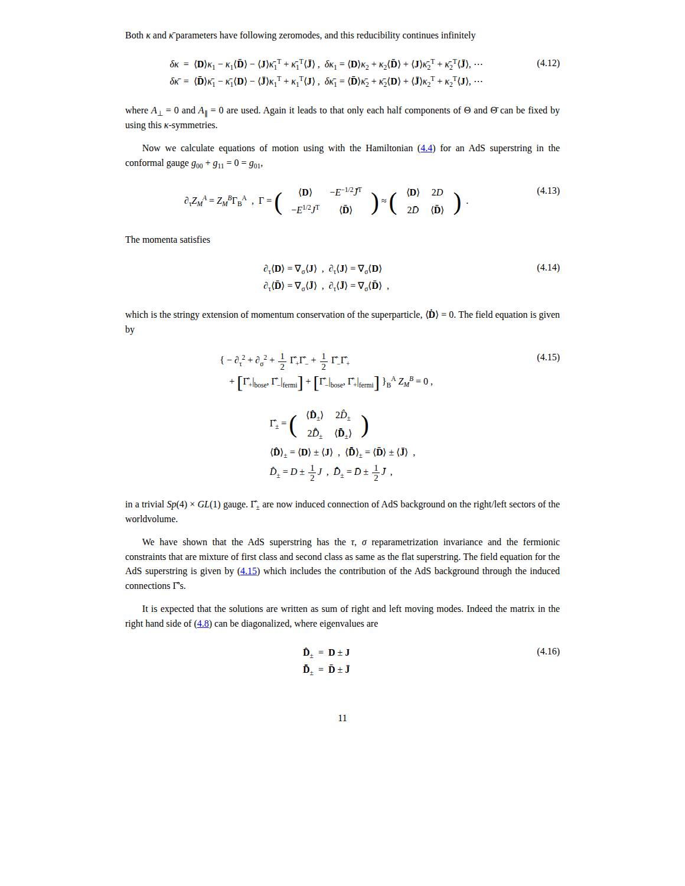Both κ and κ̄ parameters have following zeromodes, and this reducibility continues infinitely
(4.12)
δκ = ⟨D⟩κ1 − κ1⟨D̄⟩ − ⟨J⟩κ̄1T + κ̄1T⟨J̄⟩ , δκ1 = ⟨D⟩κ2 + κ2⟨D̄⟩ + ⟨J⟩κ̄2T + κ̄2T⟨J̄⟩, ⋯
δκ̄ = ⟨D̄⟩κ̄1 − κ̄1⟨D⟩ − ⟨J̄⟩κ1T + κ1T⟨J⟩ , δκ̄1 = ⟨D̄⟩κ̄2 + κ̄2⟨D⟩ + ⟨J̄⟩κ2T + κ2T⟨J⟩, ⋯
where A⊥ = 0 and A∥ = 0 are used. Again it leads to that only each half components of Θ and Θ̄ can be fixed by using this κ-symmetries.
Now we calculate equations of motion using with the Hamiltonian (4.4) for an AdS superstring in the conformal gauge g00 + g11 = 0 = g01,
(4.13) ∂τZMA = ZMBΓBA , Γ = (
| ⟨ D ⟩ | − E −1/2 J̄ T |
| − E 1/2 J T | ⟨ D̄ ⟩ |
) ≈ (
| ⟨ D ⟩ | 2 D |
| 2 D̄ | ⟨ D̄ ⟩ |
) .
The momenta satisfies
(4.14)
∂τ⟨D⟩ = ∇σ⟨J⟩ , ∂τ⟨J⟩ = ∇σ⟨D⟩
∂τ⟨D̄⟩ = ∇σ⟨J̄⟩ , ∂τ⟨J̄⟩ = ∇σ⟨D̄⟩ ,
which is the stringy extension of momentum conservation of the superparticle, ⟨Ḋ⟩ = 0. The field equation is given by
(4.15)
{ − ∂τ2 + ∂σ2 + 12 Γ̂+Γ̂− + 12 Γ̂−Γ̂+
+ [Γ̂+|bose, Γ̂−|fermi] + [Γ̂−|bose, Γ̂+|fermi] }BA ZMB = 0 ,
Γ̂± = (
| ⟨ D̂ ± ⟩ | 2 D̂ ± |
| 2 D̄̂ ± | ⟨ D̄̂ ± ⟩ |
)
⟨D̂⟩± = ⟨D⟩ ± ⟨J⟩ , ⟨D̄̂⟩± = ⟨D̄⟩ ± ⟨J̄⟩ ,
D̂± = D ± 12 J , D̄̂± = D̄ ± 12 J̄ ,
in a trivial Sp(4) × GL(1) gauge. Γ̂± are now induced connection of AdS background on the right/left sectors of the worldvolume.
We have shown that the AdS superstring has the τ, σ reparametrization invariance and the fermionic constraints that are mixture of first class and second class as same as the flat superstring. The field equation for the AdS superstring is given by (4.15) which includes the contribution of the AdS background through the induced connections Γ̂'s.
It is expected that the solutions are written as sum of right and left moving modes. Indeed the matrix in the right hand side of (4.8) can be diagonalized, where eigenvalues are
(4.16)
D̂± = D ± J
D̄̂± = D̄ ± J̄
11